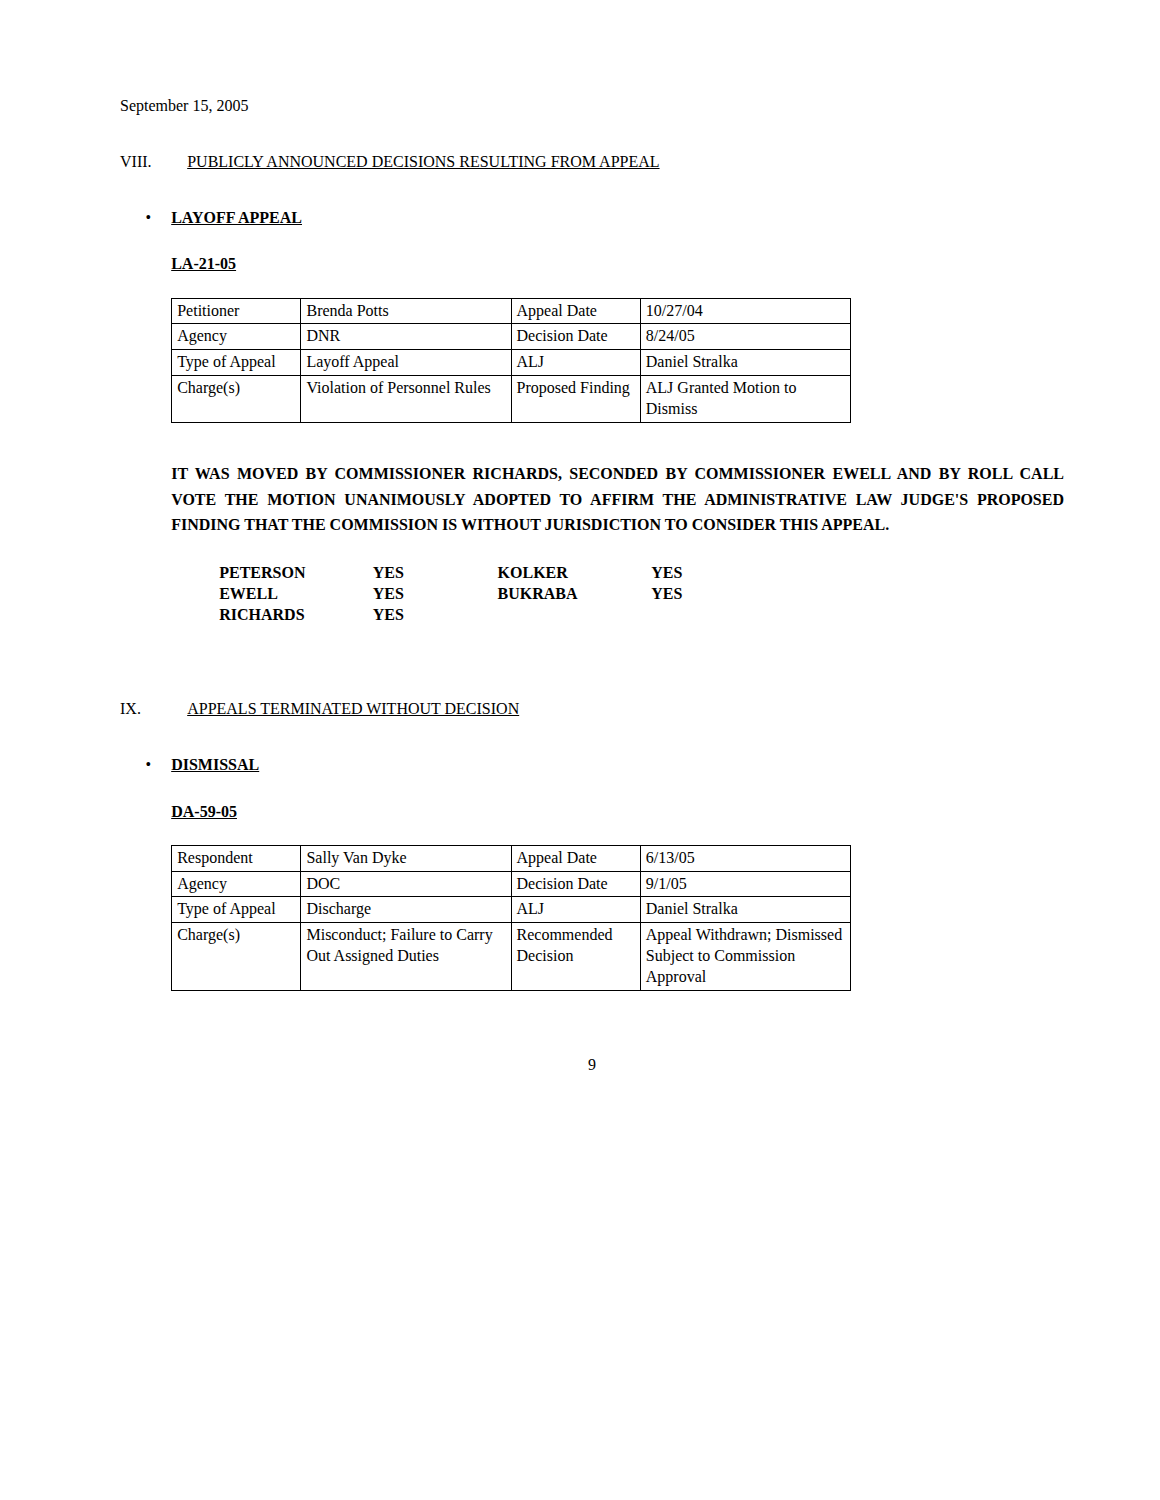September 15, 2005
VIII. PUBLICLY ANNOUNCED DECISIONS RESULTING FROM APPEAL
• LAYOFF APPEAL
LA-21-05
| Petitioner | Brenda Potts | Appeal Date | 10/27/04 |
| Agency | DNR | Decision Date | 8/24/05 |
| Type of Appeal | Layoff Appeal | ALJ | Daniel Stralka |
| Charge(s) | Violation of Personnel Rules | Proposed Finding | ALJ Granted Motion to Dismiss |
IT WAS MOVED BY COMMISSIONER RICHARDS, SECONDED BY COMMISSIONER EWELL AND BY ROLL CALL VOTE THE MOTION UNANIMOUSLY ADOPTED TO AFFIRM THE ADMINISTRATIVE LAW JUDGE'S PROPOSED FINDING THAT THE COMMISSION IS WITHOUT JURISDICTION TO CONSIDER THIS APPEAL.
| PETERSON | YES | KOLKER | YES |
| EWELL | YES | BUKRABA | YES |
| RICHARDS | YES | | |
IX. APPEALS TERMINATED WITHOUT DECISION
• DISMISSAL
DA-59-05
| Respondent | Sally Van Dyke | Appeal Date | 6/13/05 |
| Agency | DOC | Decision Date | 9/1/05 |
| Type of Appeal | Discharge | ALJ | Daniel Stralka |
| Charge(s) | Misconduct; Failure to Carry Out Assigned Duties | Recommended Decision | Appeal Withdrawn; Dismissed Subject to Commission Approval |
9